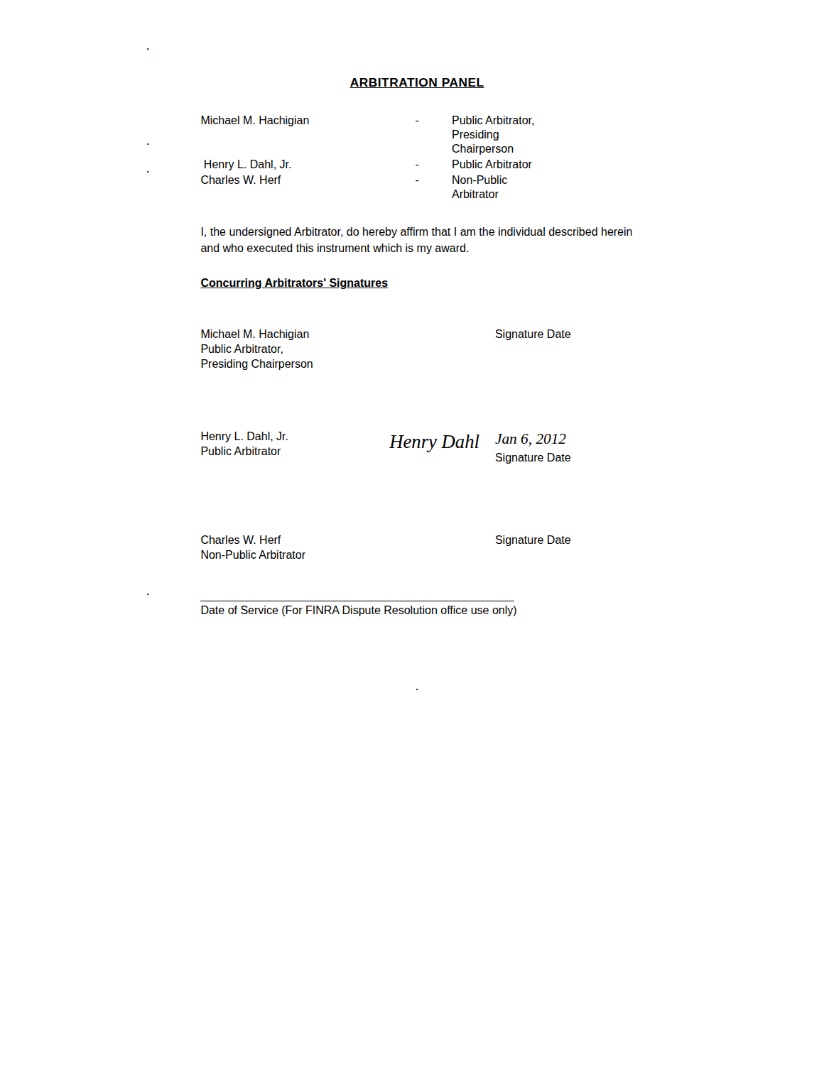. . . .
ARBITRATION PANEL
| Michael M. Hachigian | - | Public Arbitrator, Presiding Chairperson |
| Henry L. Dahl, Jr. | - | Public Arbitrator |
| Charles W. Herf | - | Non-Public Arbitrator |
I, the undersigned Arbitrator, do hereby affirm that I am the individual described herein and who executed this instrument which is my award.
Concurring Arbitrators' Signatures
| Michael M. Hachigian Public Arbitrator, Presiding Chairperson | | Signature Date |
| Henry L. Dahl, Jr. Public Arbitrator | Henry Dahl | Jan 6, 2012 Signature Date |
| Charles W. Herf Non-Public Arbitrator | | Signature Date |
Date of Service (For FINRA Dispute Resolution office use only)
.